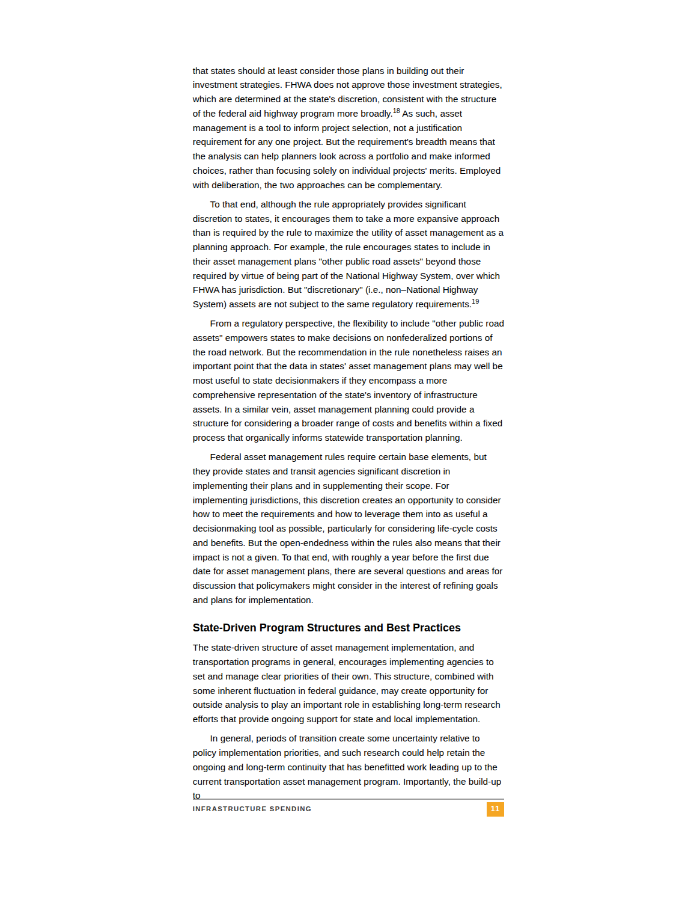that states should at least consider those plans in building out their investment strategies. FHWA does not approve those investment strategies, which are determined at the state's discretion, consistent with the structure of the federal aid highway program more broadly.18 As such, asset management is a tool to inform project selection, not a justification requirement for any one project. But the requirement's breadth means that the analysis can help planners look across a portfolio and make informed choices, rather than focusing solely on individual projects' merits. Employed with deliberation, the two approaches can be complementary.
To that end, although the rule appropriately provides significant discretion to states, it encourages them to take a more expansive approach than is required by the rule to maximize the utility of asset management as a planning approach. For example, the rule encourages states to include in their asset management plans "other public road assets" beyond those required by virtue of being part of the National Highway System, over which FHWA has jurisdiction. But "discretionary" (i.e., non–National Highway System) assets are not subject to the same regulatory requirements.19
From a regulatory perspective, the flexibility to include "other public road assets" empowers states to make decisions on nonfederalized portions of the road network. But the recommendation in the rule nonetheless raises an important point that the data in states' asset management plans may well be most useful to state decisionmakers if they encompass a more comprehensive representation of the state's inventory of infrastructure assets. In a similar vein, asset management planning could provide a structure for considering a broader range of costs and benefits within a fixed process that organically informs statewide transportation planning.
Federal asset management rules require certain base elements, but they provide states and transit agencies significant discretion in implementing their plans and in supplementing their scope. For implementing jurisdictions, this discretion creates an opportunity to consider how to meet the requirements and how to leverage them into as useful a decisionmaking tool as possible, particularly for considering life-cycle costs and benefits. But the open-endedness within the rules also means that their impact is not a given. To that end, with roughly a year before the first due date for asset management plans, there are several questions and areas for discussion that policymakers might consider in the interest of refining goals and plans for implementation.
State-Driven Program Structures and Best Practices
The state-driven structure of asset management implementation, and transportation programs in general, encourages implementing agencies to set and manage clear priorities of their own. This structure, combined with some inherent fluctuation in federal guidance, may create opportunity for outside analysis to play an important role in establishing long-term research efforts that provide ongoing support for state and local implementation.
In general, periods of transition create some uncertainty relative to policy implementation priorities, and such research could help retain the ongoing and long-term continuity that has benefitted work leading up to the current transportation asset management program. Importantly, the build-up to
INFRASTRUCTURE SPENDING 11